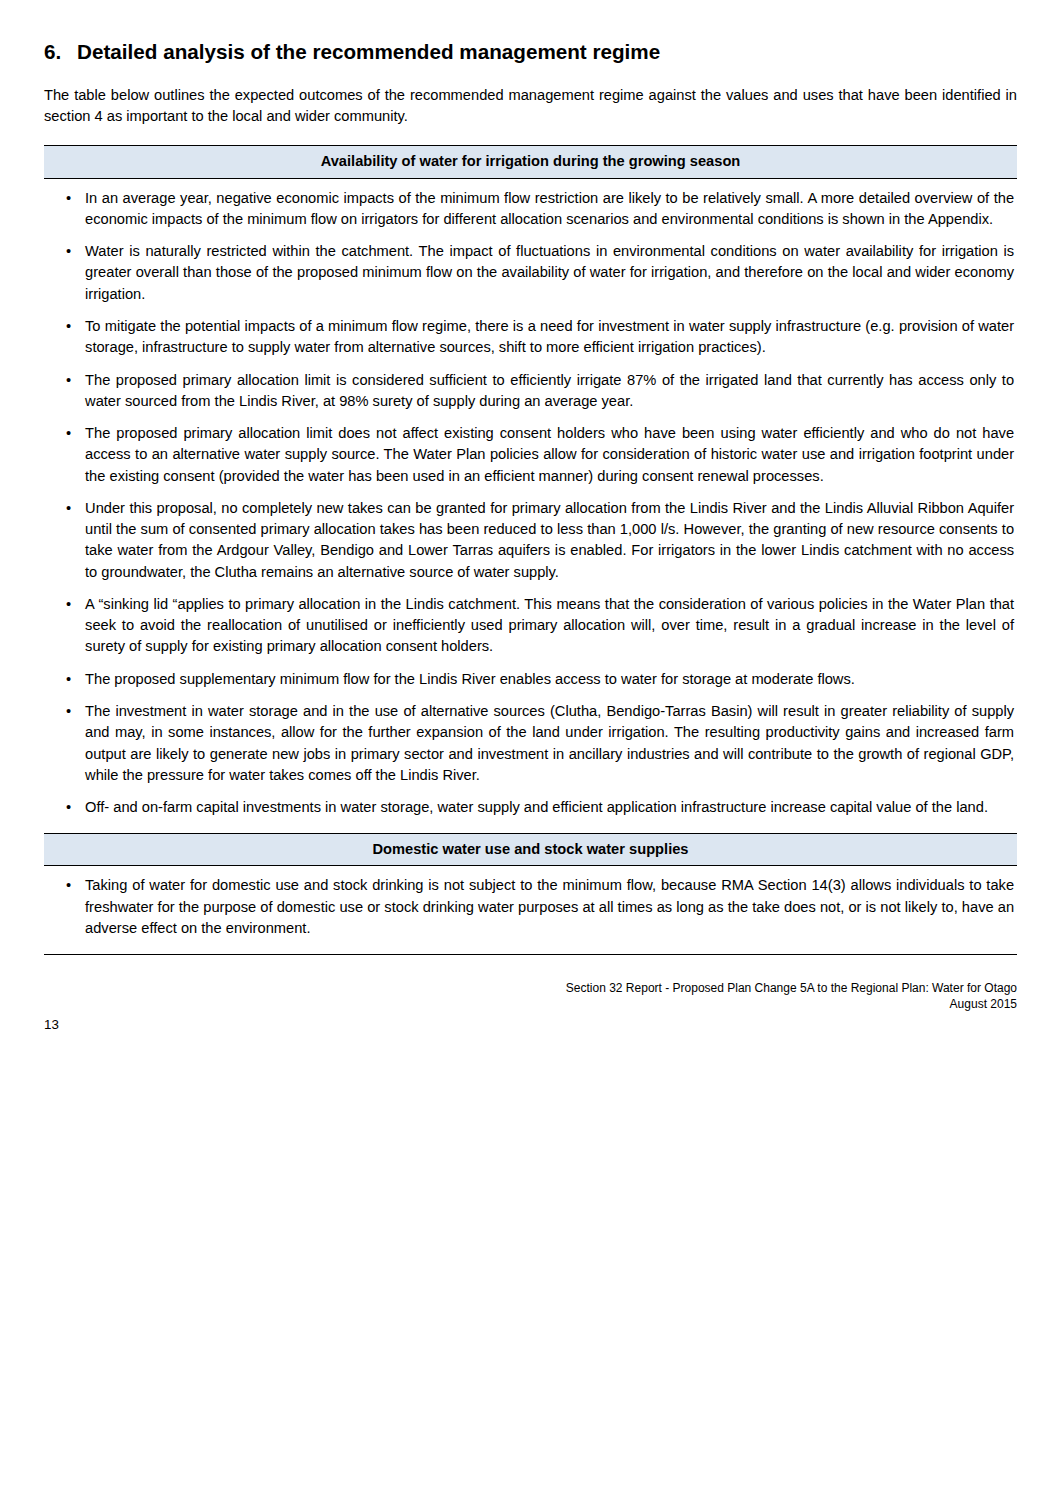6. Detailed analysis of the recommended management regime
The table below outlines the expected outcomes of the recommended management regime against the values and uses that have been identified in section 4 as important to the local and wider community.
| Availability of water for irrigation during the growing season |
| --- |
| In an average year, negative economic impacts of the minimum flow restriction are likely to be relatively small. A more detailed overview of the economic impacts of the minimum flow on irrigators for different allocation scenarios and environmental conditions is shown in the Appendix. Water is naturally restricted within the catchment. The impact of fluctuations in environmental conditions on water availability for irrigation is greater overall than those of the proposed minimum flow on the availability of water for irrigation, and therefore on the local and wider economy irrigation. To mitigate the potential impacts of a minimum flow regime, there is a need for investment in water supply infrastructure (e.g. provision of water storage, infrastructure to supply water from alternative sources, shift to more efficient irrigation practices). The proposed primary allocation limit is considered sufficient to efficiently irrigate 87% of the irrigated land that currently has access only to water sourced from the Lindis River, at 98% surety of supply during an average year. The proposed primary allocation limit does not affect existing consent holders who have been using water efficiently and who do not have access to an alternative water supply source. The Water Plan policies allow for consideration of historic water use and irrigation footprint under the existing consent (provided the water has been used in an efficient manner) during consent renewal processes. Under this proposal, no completely new takes can be granted for primary allocation from the Lindis River and the Lindis Alluvial Ribbon Aquifer until the sum of consented primary allocation takes has been reduced to less than 1,000 l/s. However, the granting of new resource consents to take water from the Ardgour Valley, Bendigo and Lower Tarras aquifers is enabled. For irrigators in the lower Lindis catchment with no access to groundwater, the Clutha remains an alternative source of water supply. A “sinking lid “applies to primary allocation in the Lindis catchment. This means that the consideration of various policies in the Water Plan that seek to avoid the reallocation of unutilised or inefficiently used primary allocation will, over time, result in a gradual increase in the level of surety of supply for existing primary allocation consent holders. The proposed supplementary minimum flow for the Lindis River enables access to water for storage at moderate flows. The investment in water storage and in the use of alternative sources (Clutha, Bendigo-Tarras Basin) will result in greater reliability of supply and may, in some instances, allow for the further expansion of the land under irrigation. The resulting productivity gains and increased farm output are likely to generate new jobs in primary sector and investment in ancillary industries and will contribute to the growth of regional GDP, while the pressure for water takes comes off the Lindis River. Off- and on-farm capital investments in water storage, water supply and efficient application infrastructure increase capital value of the land. |
| Domestic water use and stock water supplies |
| Taking of water for domestic use and stock drinking is not subject to the minimum flow, because RMA Section 14(3) allows individuals to take freshwater for the purpose of domestic use or stock drinking water purposes at all times as long as the take does not, or is not likely to, have an adverse effect on the environment. |
Section 32 Report - Proposed Plan Change 5A to the Regional Plan: Water for Otago
August 2015
13